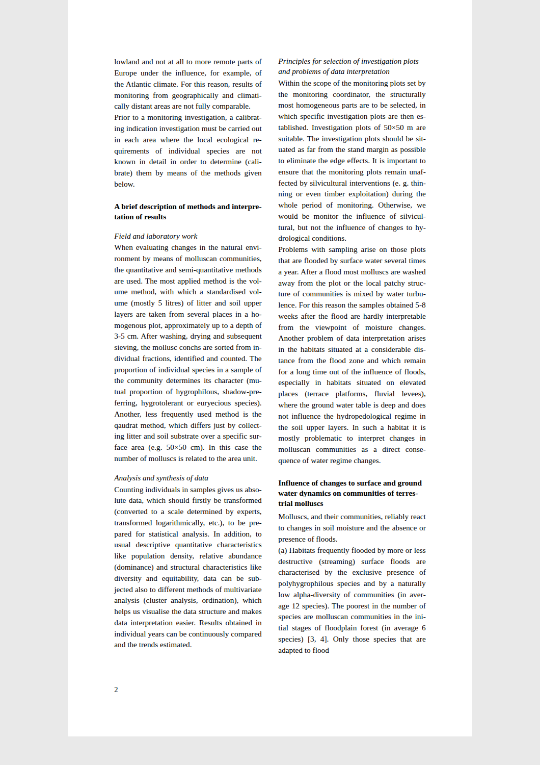lowland and not at all to more remote parts of Europe under the influence, for example, of the Atlantic climate. For this reason, results of monitoring from geographically and climatically distant areas are not fully comparable.
Prior to a monitoring investigation, a calibrating indication investigation must be carried out in each area where the local ecological requirements of individual species are not known in detail in order to determine (calibrate) them by means of the methods given below.
A brief description of methods and interpretation of results
Field and laboratory work
When evaluating changes in the natural environment by means of molluscan communities, the quantitative and semi-quantitative methods are used. The most applied method is the volume method, with which a standardised volume (mostly 5 litres) of litter and soil upper layers are taken from several places in a homogenous plot, approximately up to a depth of 3-5 cm. After washing, drying and subsequent sieving, the mollusc conchs are sorted from individual fractions, identified and counted. The proportion of individual species in a sample of the community determines its character (mutual proportion of hygrophilous, shadow-preferring, hygrotolerant or euryecious species). Another, less frequently used method is the qaudrat method, which differs just by collecting litter and soil substrate over a specific surface area (e.g. 50×50 cm). In this case the number of molluscs is related to the area unit.
Analysis and synthesis of data
Counting individuals in samples gives us absolute data, which should firstly be transformed (converted to a scale determined by experts, transformed logarithmically, etc.), to be prepared for statistical analysis. In addition, to usual descriptive quantitative characteristics like population density, relative abundance (dominance) and structural characteristics like diversity and equitability, data can be subjected also to different methods of multivariate analysis (cluster analysis, ordination), which helps us visualise the data structure and makes data interpretation easier. Results obtained in individual years can be continuously compared and the trends estimated.
Principles for selection of investigation plots and problems of data interpretation
Within the scope of the monitoring plots set by the monitoring coordinator, the structurally most homogeneous parts are to be selected, in which specific investigation plots are then established. Investigation plots of 50×50 m are suitable. The investigation plots should be situated as far from the stand margin as possible to eliminate the edge effects. It is important to ensure that the monitoring plots remain unaffected by silvicultural interventions (e. g. thinning or even timber exploitation) during the whole period of monitoring. Otherwise, we would be monitor the influence of silvicultural, but not the influence of changes to hydrological conditions.
Problems with sampling arise on those plots that are flooded by surface water several times a year. After a flood most molluscs are washed away from the plot or the local patchy structure of communities is mixed by water turbulence. For this reason the samples obtained 5-8 weeks after the flood are hardly interpretable from the viewpoint of moisture changes. Another problem of data interpretation arises in the habitats situated at a considerable distance from the flood zone and which remain for a long time out of the influence of floods, especially in habitats situated on elevated places (terrace platforms, fluvial levees), where the ground water table is deep and does not influence the hydropedological regime in the soil upper layers. In such a habitat it is mostly problematic to interpret changes in molluscan communities as a direct consequence of water regime changes.
Influence of changes to surface and ground water dynamics on communities of terrestrial molluscs
Molluscs, and their communities, reliably react to changes in soil moisture and the absence or presence of floods.
(a) Habitats frequently flooded by more or less destructive (streaming) surface floods are characterised by the exclusive presence of polyhygrophilous species and by a naturally low alpha-diversity of communities (in average 12 species). The poorest in the number of species are molluscan communities in the initial stages of floodplain forest (in average 6 species) [3, 4]. Only those species that are adapted to flood
2